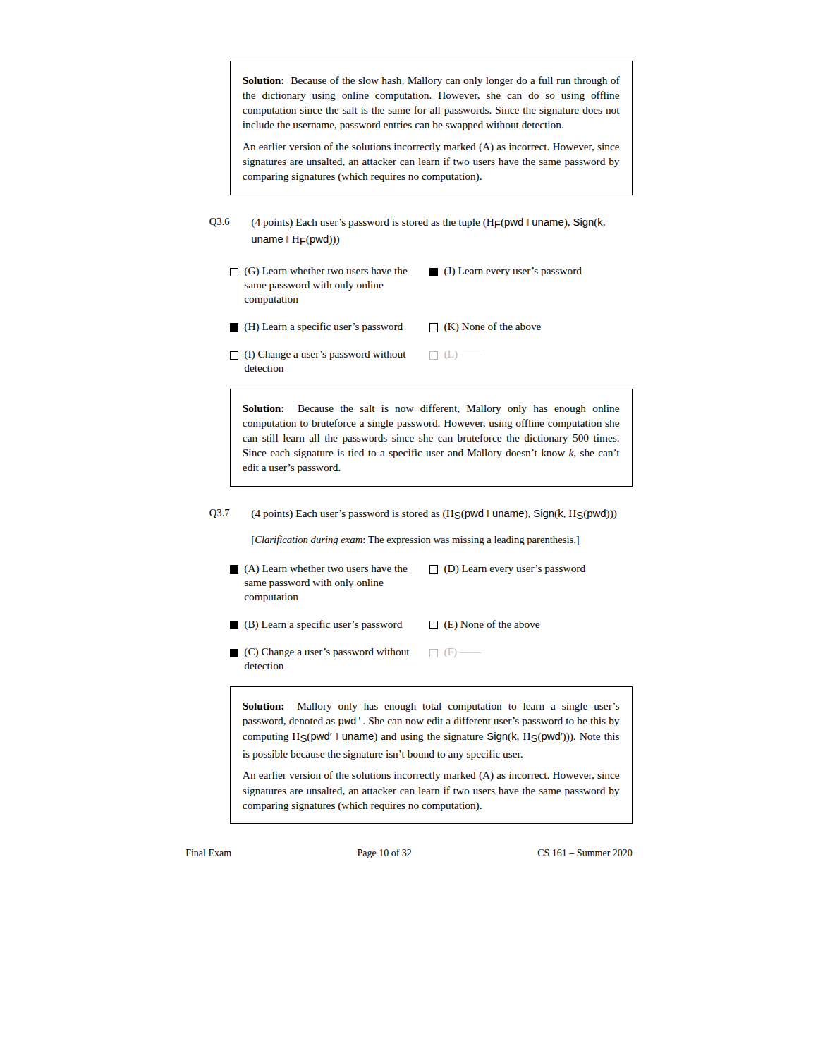Solution: Because of the slow hash, Mallory can only longer do a full run through of the dictionary using online computation. However, she can do so using offline computation since the salt is the same for all passwords. Since the signature does not include the username, password entries can be swapped without detection.
An earlier version of the solutions incorrectly marked (A) as incorrect. However, since signatures are unsalted, an attacker can learn if two users have the same password by comparing signatures (which requires no computation).
Q3.6
(4 points) Each user’s password is stored as the tuple (HF(pwd ‖ uname), Sign(k, uname ‖ HF(pwd)))
(G) Learn whether two users have the same password with only online computation
(J) Learn every user’s password
(H) Learn a specific user’s password
(K) None of the above
(I) Change a user’s password without detection
(L) ——
Solution: Because the salt is now different, Mallory only has enough online computation to bruteforce a single password. However, using offline computation she can still learn all the passwords since she can bruteforce the dictionary 500 times. Since each signature is tied to a specific user and Mallory doesn’t know k, she can’t edit a user’s password.
Q3.7
(4 points) Each user’s password is stored as (HS(pwd ‖ uname), Sign(k, HS(pwd)))
[Clarification during exam: The expression was missing a leading parenthesis.]
(A) Learn whether two users have the same password with only online computation
(D) Learn every user’s password
(B) Learn a specific user’s password
(E) None of the above
(C) Change a user’s password without detection
(F) ——
Solution: Mallory only has enough total computation to learn a single user’s password, denoted as pwd′. She can now edit a different user’s password to be this by computing HS(pwd′ ‖ uname) and using the signature Sign(k, HS(pwd′))). Note this is possible because the signature isn’t bound to any specific user.
An earlier version of the solutions incorrectly marked (A) as incorrect. However, since signatures are unsalted, an attacker can learn if two users have the same password by comparing signatures (which requires no computation).
Final Exam Page 10 of 32 CS 161 – Summer 2020